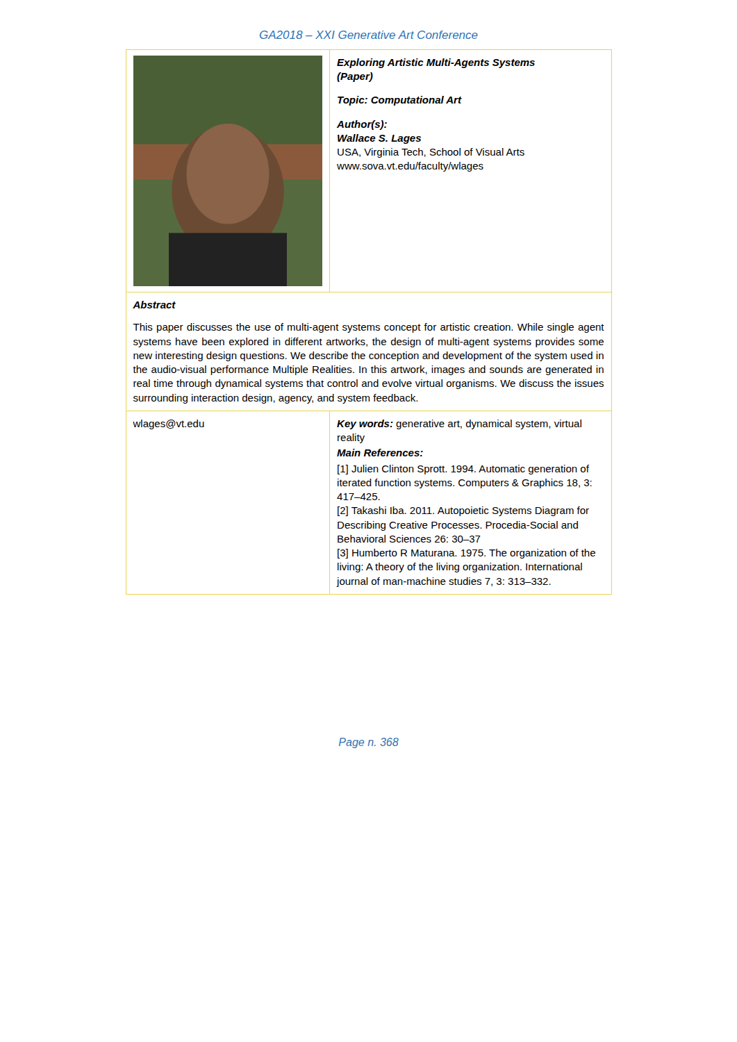GA2018 – XXI Generative Art Conference
| | Exploring Artistic Multi-Agents Systems (Paper) Topic: Computational Art Author(s): Wallace S. Lages USA, Virginia Tech, School of Visual Arts www.sova.vt.edu/faculty/wlages |
| Abstract This paper discusses the use of multi-agent systems concept for artistic creation. While single agent systems have been explored in different artworks, the design of multi-agent systems provides some new interesting design questions. We describe the conception and development of the system used in the audio-visual performance Multiple Realities. In this artwork, images and sounds are generated in real time through dynamical systems that control and evolve virtual organisms. We discuss the issues surrounding interaction design, agency, and system feedback. |
| wlages@vt.edu | Key words: generative art, dynamical system, virtual reality Main References: [1] Julien Clinton Sprott. 1994. Automatic generation of iterated function systems. Computers & Graphics 18, 3: 417–425. [2] Takashi Iba. 2011. Autopoietic Systems Diagram for Describing Creative Processes. Procedia-Social and Behavioral Sciences 26: 30–37 [3] Humberto R Maturana. 1975. The organization of the living: A theory of the living organization. International journal of man-machine studies 7, 3: 313–332. |
Page n. 368